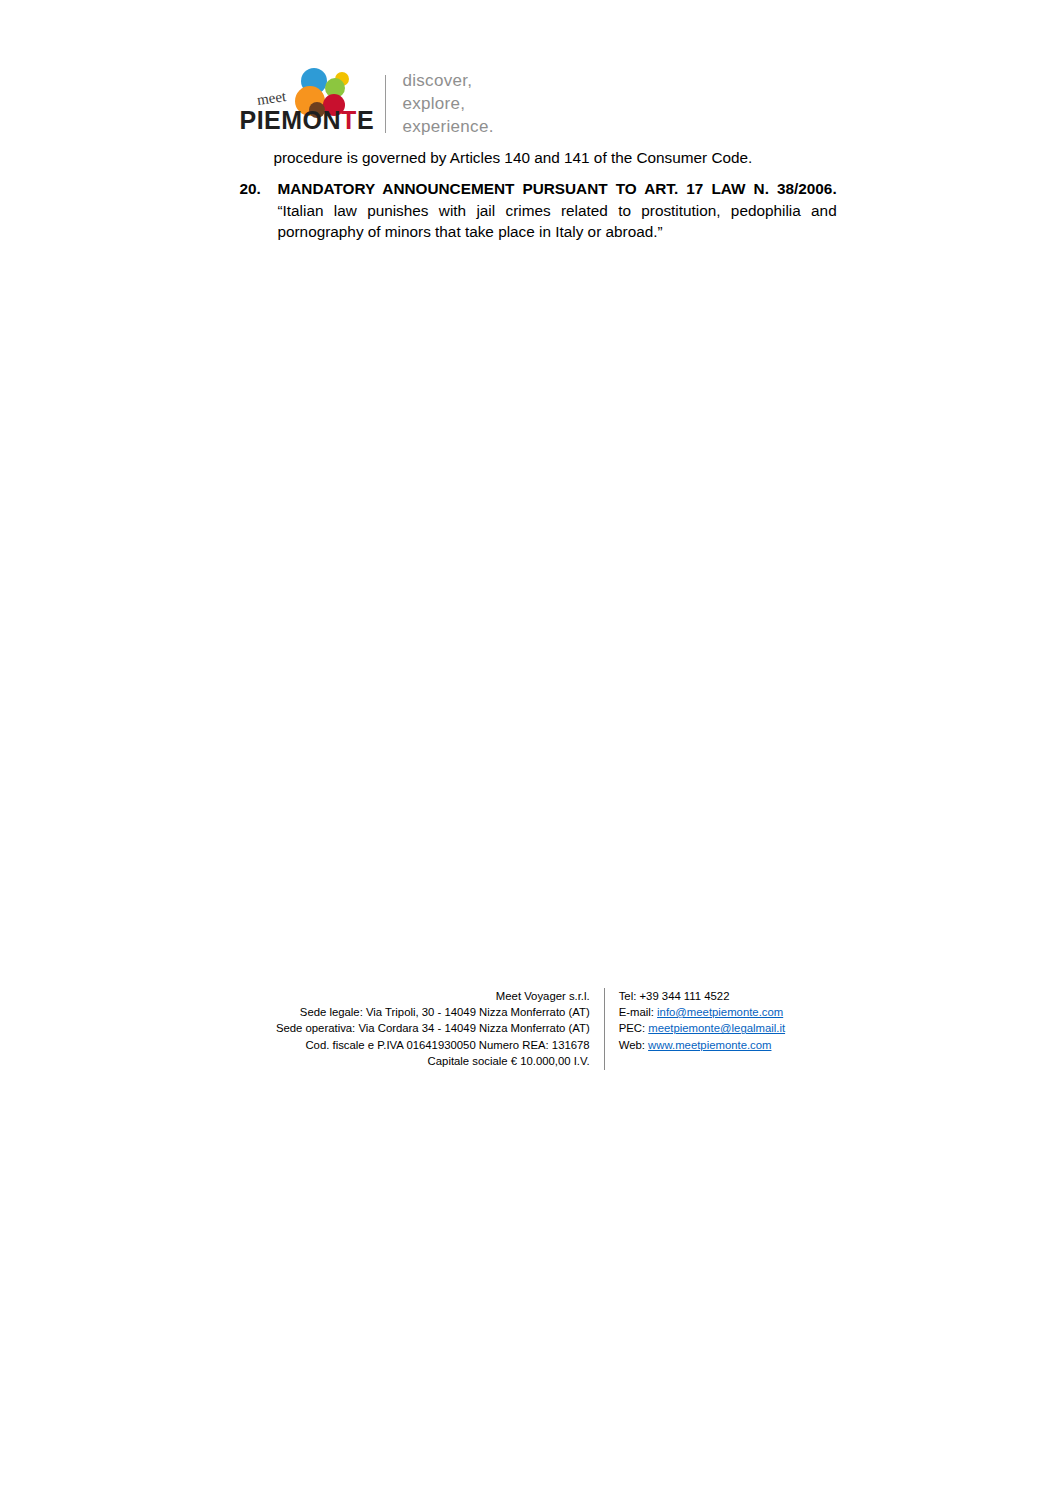meet PIEMONTE
discover,
explore,
experience.
procedure is governed by Articles 140 and 141 of the Consumer Code.
20.
MANDATORY ANNOUNCEMENT PURSUANT TO ART. 17 LAW N. 38/2006. “Italian law punishes with jail crimes related to prostitution, pedophilia and pornography of minors that take place in Italy or abroad.”
Meet Voyager s.r.l.
Sede legale: Via Tripoli, 30 - 14049 Nizza Monferrato (AT)
Sede operativa: Via Cordara 34 - 14049 Nizza Monferrato (AT)
Cod. fiscale e P.IVA 01641930050 Numero REA: 131678
Capitale sociale € 10.000,00 I.V.
Tel: +39 344 111 4522
E-mail: info@meetpiemonte.com
PEC: meetpiemonte@legalmail.it
Web: www.meetpiemonte.com